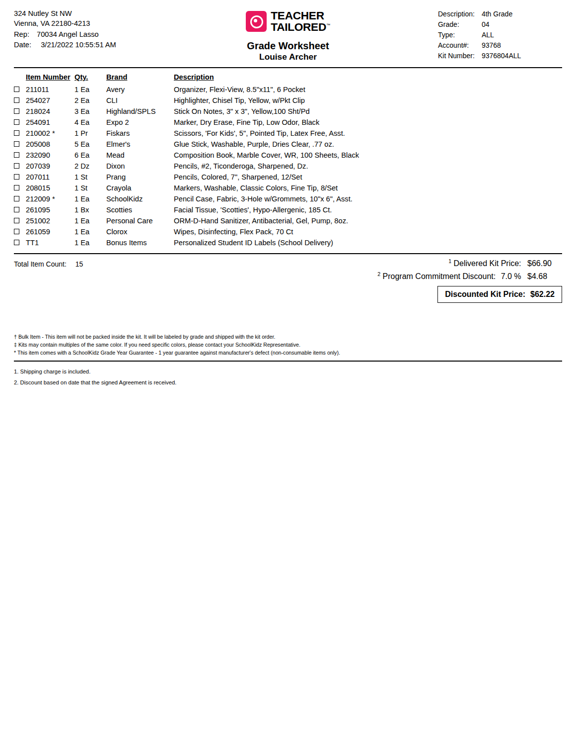324 Nutley St NW
Vienna, VA 22180-4213
Rep: 70034 Angel Lasso
Date: 3/21/2022 10:55:51 AM
TEACHER
TAILORED™
Grade Worksheet
Louise Archer
| Description: | 4th Grade |
| Grade: | 04 |
| Type: | ALL |
| Account#: | 93768 |
| Kit Number: | 9376804ALL |
| | Item Number | Qty. | Brand | Description |
| --- | --- | --- | --- | --- |
| | 211011 | 1 Ea | Avery | Organizer, Flexi-View, 8.5"x11", 6 Pocket |
| | 254027 | 2 Ea | CLI | Highlighter, Chisel Tip, Yellow, w/Pkt Clip |
| | 218024 | 3 Ea | Highland/SPLS | Stick On Notes, 3" x 3", Yellow,100 Sht/Pd |
| | 254091 | 4 Ea | Expo 2 | Marker, Dry Erase, Fine Tip, Low Odor, Black |
| | 210002 * | 1 Pr | Fiskars | Scissors, 'For Kids', 5", Pointed Tip, Latex Free, Asst. |
| | 205008 | 5 Ea | Elmer's | Glue Stick, Washable, Purple, Dries Clear, .77 oz. |
| | 232090 | 6 Ea | Mead | Composition Book, Marble Cover, WR, 100 Sheets, Black |
| | 207039 | 2 Dz | Dixon | Pencils, #2, Ticonderoga, Sharpened, Dz. |
| | 207011 | 1 St | Prang | Pencils, Colored, 7", Sharpened, 12/Set |
| | 208015 | 1 St | Crayola | Markers, Washable, Classic Colors, Fine Tip, 8/Set |
| | 212009 * | 1 Ea | SchoolKidz | Pencil Case, Fabric, 3-Hole w/Grommets, 10"x 6", Asst. |
| | 261095 | 1 Bx | Scotties | Facial Tissue, 'Scotties', Hypo-Allergenic, 185 Ct. |
| | 251002 | 1 Ea | Personal Care | ORM-D-Hand Sanitizer, Antibacterial, Gel, Pump, 8oz. |
| | 261059 | 1 Ea | Clorox | Wipes, Disinfecting, Flex Pack, 70 Ct |
| | TT1 | 1 Ea | Bonus Items | Personalized Student ID Labels (School Delivery) |
Total Item Count: 15
1 Delivered Kit Price: $66.90
2 Program Commitment Discount: 7.0 % $4.68
Discounted Kit Price:$62.22
† Bulk Item - This item will not be packed inside the kit. It will be labeled by grade and shipped with the kit order.
‡ Kits may contain multiples of the same color. If you need specific colors, please contact your SchoolKidz Representative.
* This item comes with a SchoolKidz Grade Year Guarantee - 1 year guarantee against manufacturer's defect (non-consumable items only).
1. Shipping charge is included.
2. Discount based on date that the signed Agreement is received.